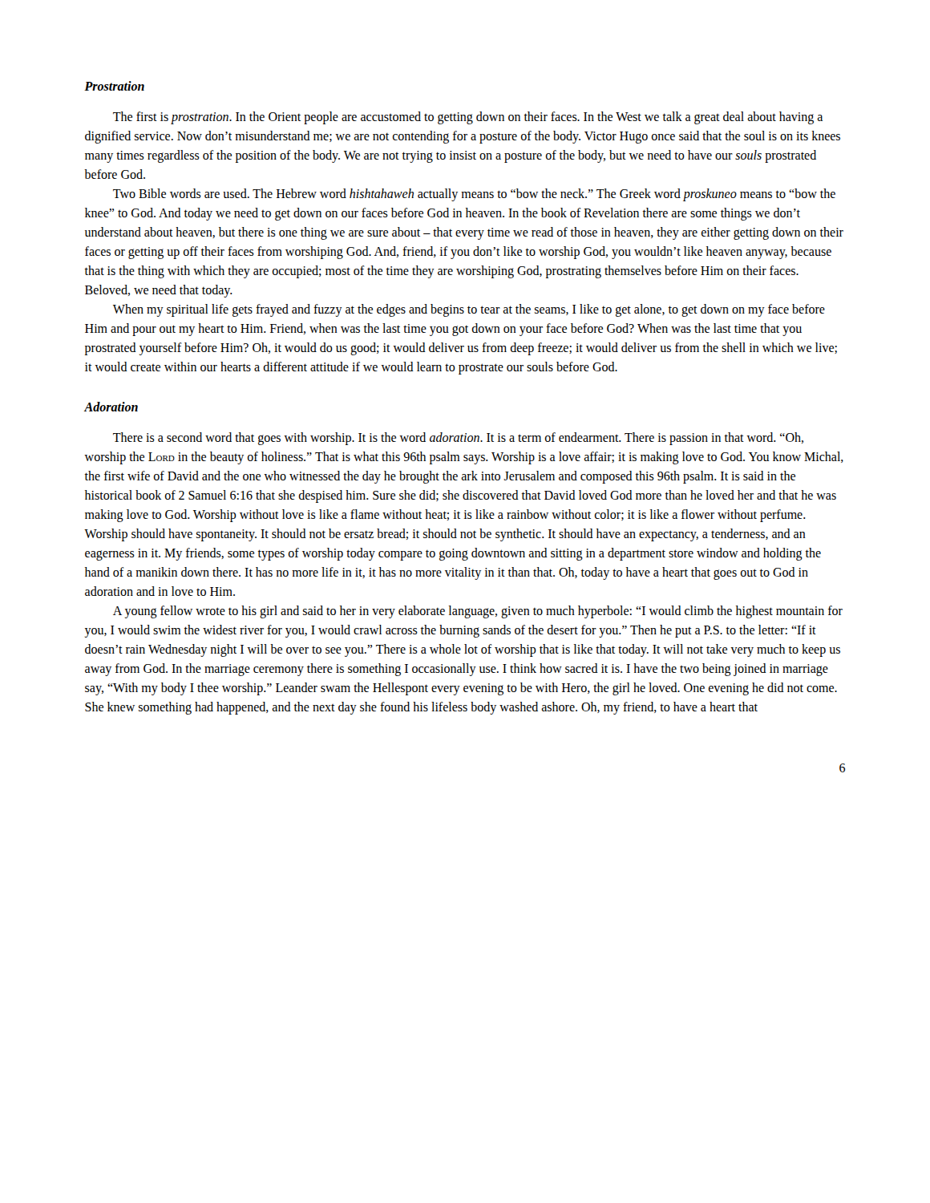Prostration
The first is prostration. In the Orient people are accustomed to getting down on their faces. In the West we talk a great deal about having a dignified service. Now don’t misunderstand me; we are not contending for a posture of the body. Victor Hugo once said that the soul is on its knees many times regardless of the position of the body. We are not trying to insist on a posture of the body, but we need to have our souls prostrated before God.
Two Bible words are used. The Hebrew word hishtahaweh actually means to “bow the neck.” The Greek word proskuneo means to “bow the knee” to God. And today we need to get down on our faces before God in heaven. In the book of Revelation there are some things we don’t understand about heaven, but there is one thing we are sure about – that every time we read of those in heaven, they are either getting down on their faces or getting up off their faces from worshiping God. And, friend, if you don’t like to worship God, you wouldn’t like heaven anyway, because that is the thing with which they are occupied; most of the time they are worshiping God, prostrating themselves before Him on their faces. Beloved, we need that today.
When my spiritual life gets frayed and fuzzy at the edges and begins to tear at the seams, I like to get alone, to get down on my face before Him and pour out my heart to Him. Friend, when was the last time you got down on your face before God? When was the last time that you prostrated yourself before Him? Oh, it would do us good; it would deliver us from deep freeze; it would deliver us from the shell in which we live; it would create within our hearts a different attitude if we would learn to prostrate our souls before God.
Adoration
There is a second word that goes with worship. It is the word adoration. It is a term of endearment. There is passion in that word. “Oh, worship the Lord in the beauty of holiness.” That is what this 96th psalm says. Worship is a love affair; it is making love to God. You know Michal, the first wife of David and the one who witnessed the day he brought the ark into Jerusalem and composed this 96th psalm. It is said in the historical book of 2 Samuel 6:16 that she despised him. Sure she did; she discovered that David loved God more than he loved her and that he was making love to God. Worship without love is like a flame without heat; it is like a rainbow without color; it is like a flower without perfume. Worship should have spontaneity. It should not be ersatz bread; it should not be synthetic. It should have an expectancy, a tenderness, and an eagerness in it. My friends, some types of worship today compare to going downtown and sitting in a department store window and holding the hand of a manikin down there. It has no more life in it, it has no more vitality in it than that. Oh, today to have a heart that goes out to God in adoration and in love to Him.
A young fellow wrote to his girl and said to her in very elaborate language, given to much hyperbole: “I would climb the highest mountain for you, I would swim the widest river for you, I would crawl across the burning sands of the desert for you.” Then he put a P.S. to the letter: “If it doesn’t rain Wednesday night I will be over to see you.” There is a whole lot of worship that is like that today. It will not take very much to keep us away from God. In the marriage ceremony there is something I occasionally use. I think how sacred it is. I have the two being joined in marriage say, “With my body I thee worship.” Leander swam the Hellespont every evening to be with Hero, the girl he loved. One evening he did not come. She knew something had happened, and the next day she found his lifeless body washed ashore. Oh, my friend, to have a heart that
6